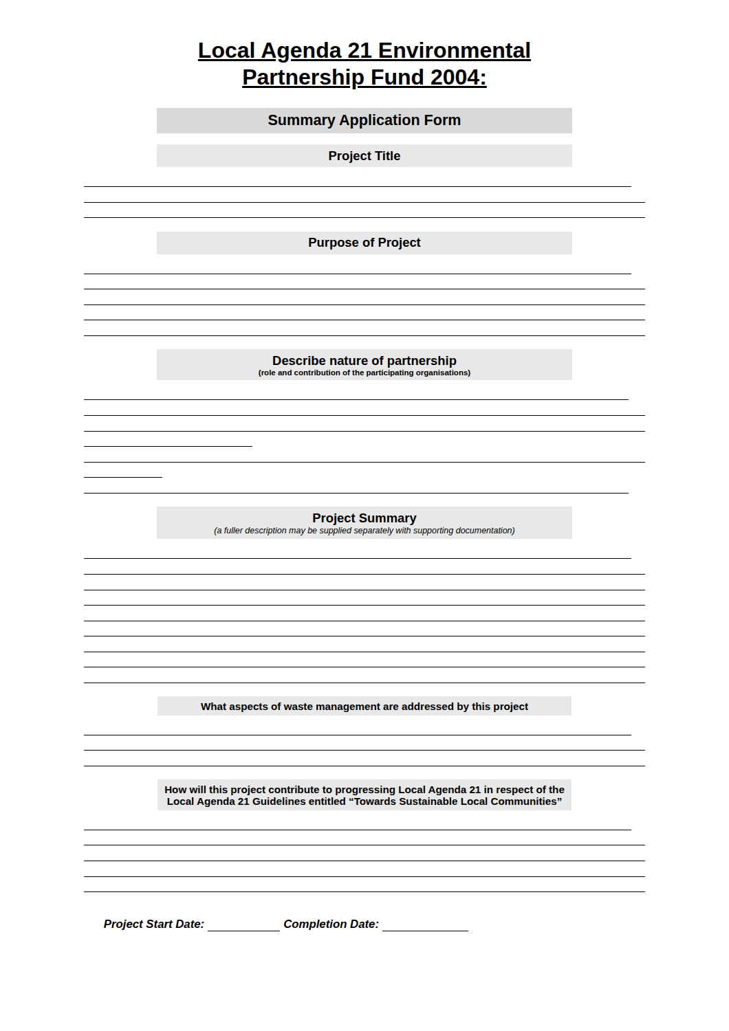Local Agenda 21 Environmental
Partnership Fund 2004:
Summary Application Form
Project Title
Purpose of Project
Describe nature of partnership
(role and contribution of the participating organisations)
Project Summary
(a fuller description may be supplied separately with supporting documentation)
What aspects of waste management are addressed by this project
How will this project contribute to progressing Local Agenda 21 in respect of the Local Agenda 21 Guidelines entitled “Towards Sustainable Local Communities”
Project Start Date: Completion Date: